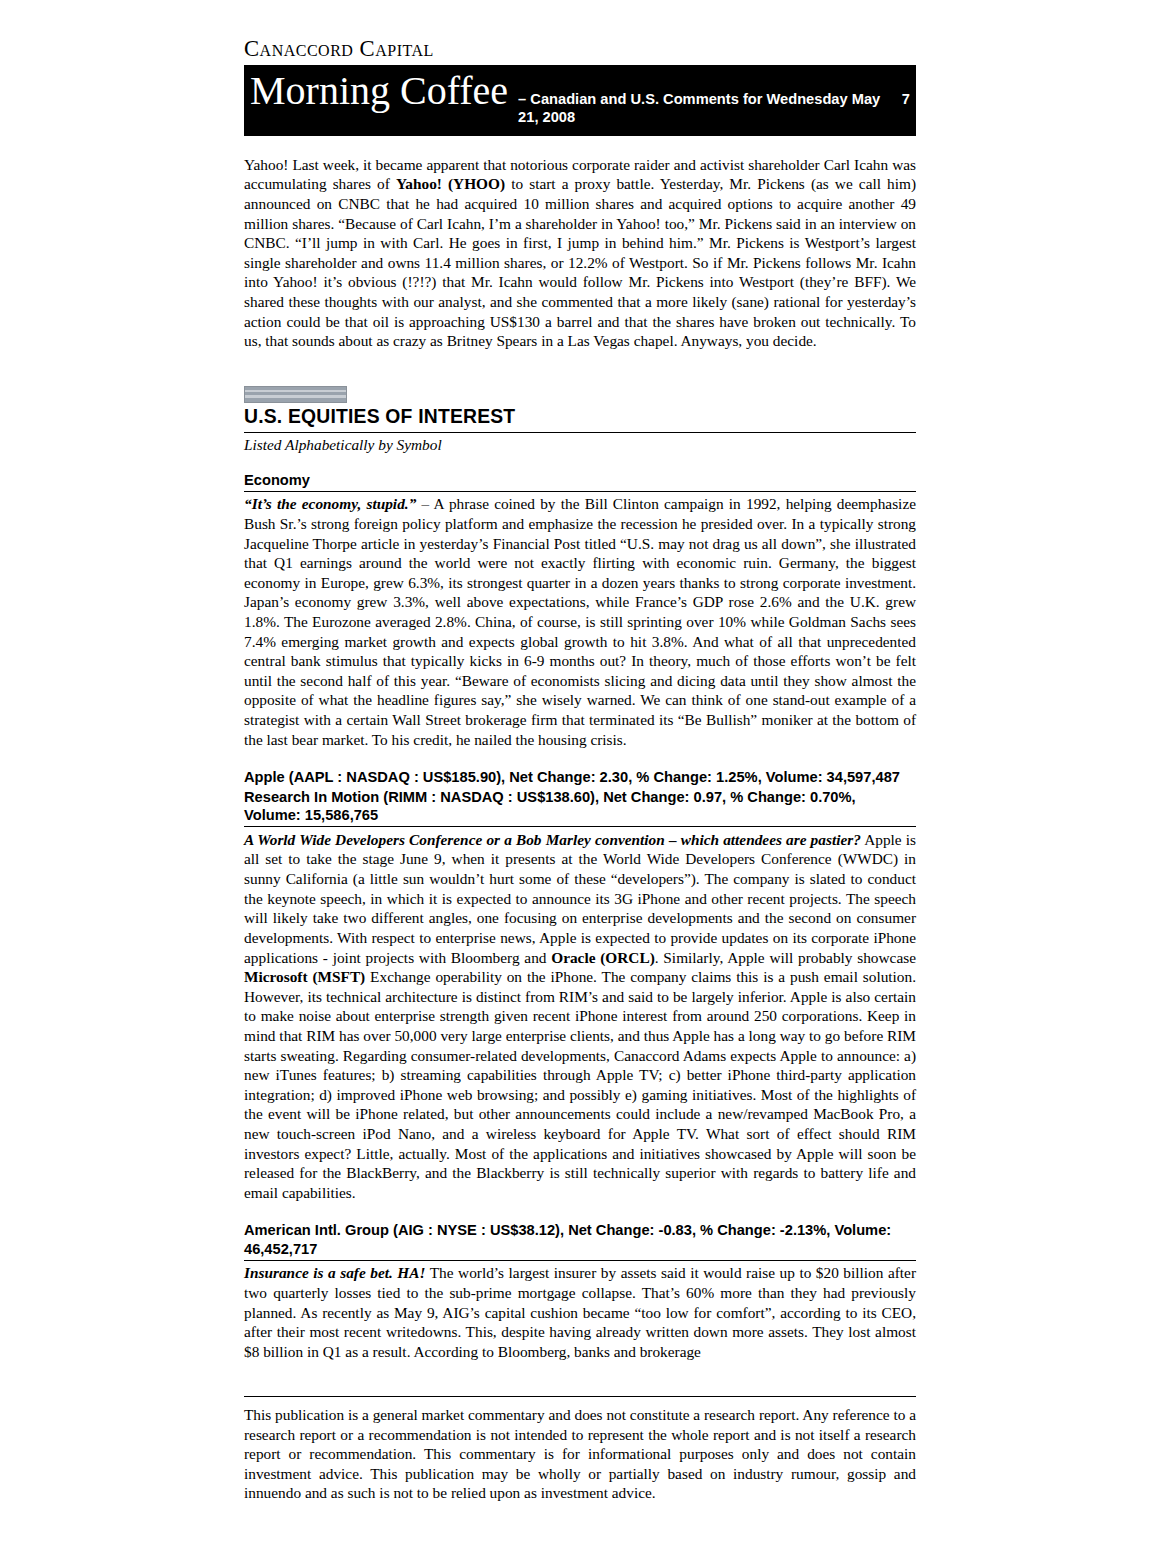Canaccord Capital
Morning Coffee – Canadian and U.S. Comments for Wednesday May 21, 2008 7
Yahoo! Last week, it became apparent that notorious corporate raider and activist shareholder Carl Icahn was accumulating shares of Yahoo! (YHOO) to start a proxy battle. Yesterday, Mr. Pickens (as we call him) announced on CNBC that he had acquired 10 million shares and acquired options to acquire another 49 million shares. “Because of Carl Icahn, I’m a shareholder in Yahoo! too,” Mr. Pickens said in an interview on CNBC. “I’ll jump in with Carl. He goes in first, I jump in behind him.” Mr. Pickens is Westport’s largest single shareholder and owns 11.4 million shares, or 12.2% of Westport. So if Mr. Pickens follows Mr. Icahn into Yahoo! it’s obvious (!?!?) that Mr. Icahn would follow Mr. Pickens into Westport (they’re BFF). We shared these thoughts with our analyst, and she commented that a more likely (sane) rational for yesterday’s action could be that oil is approaching US$130 a barrel and that the shares have broken out technically. To us, that sounds about as crazy as Britney Spears in a Las Vegas chapel. Anyways, you decide.
U.S. EQUITIES OF INTEREST
Listed Alphabetically by Symbol
Economy
“It’s the economy, stupid.” – A phrase coined by the Bill Clinton campaign in 1992, helping deemphasize Bush Sr.’s strong foreign policy platform and emphasize the recession he presided over. In a typically strong Jacqueline Thorpe article in yesterday’s Financial Post titled “U.S. may not drag us all down”, she illustrated that Q1 earnings around the world were not exactly flirting with economic ruin. Germany, the biggest economy in Europe, grew 6.3%, its strongest quarter in a dozen years thanks to strong corporate investment. Japan’s economy grew 3.3%, well above expectations, while France’s GDP rose 2.6% and the U.K. grew 1.8%. The Eurozone averaged 2.8%. China, of course, is still sprinting over 10% while Goldman Sachs sees 7.4% emerging market growth and expects global growth to hit 3.8%. And what of all that unprecedented central bank stimulus that typically kicks in 6-9 months out? In theory, much of those efforts won’t be felt until the second half of this year. “Beware of economists slicing and dicing data until they show almost the opposite of what the headline figures say,” she wisely warned. We can think of one stand-out example of a strategist with a certain Wall Street brokerage firm that terminated its “Be Bullish” moniker at the bottom of the last bear market. To his credit, he nailed the housing crisis.
Apple (AAPL : NASDAQ : US$185.90), Net Change: 2.30, % Change: 1.25%, Volume: 34,597,487
Research In Motion (RIMM : NASDAQ : US$138.60), Net Change: 0.97, % Change: 0.70%, Volume: 15,586,765
A World Wide Developers Conference or a Bob Marley convention – which attendees are pastier? Apple is all set to take the stage June 9, when it presents at the World Wide Developers Conference (WWDC) in sunny California (a little sun wouldn’t hurt some of these “developers”). The company is slated to conduct the keynote speech, in which it is expected to announce its 3G iPhone and other recent projects. The speech will likely take two different angles, one focusing on enterprise developments and the second on consumer developments. With respect to enterprise news, Apple is expected to provide updates on its corporate iPhone applications - joint projects with Bloomberg and Oracle (ORCL). Similarly, Apple will probably showcase Microsoft (MSFT) Exchange operability on the iPhone. The company claims this is a push email solution. However, its technical architecture is distinct from RIM’s and said to be largely inferior. Apple is also certain to make noise about enterprise strength given recent iPhone interest from around 250 corporations. Keep in mind that RIM has over 50,000 very large enterprise clients, and thus Apple has a long way to go before RIM starts sweating. Regarding consumer-related developments, Canaccord Adams expects Apple to announce: a) new iTunes features; b) streaming capabilities through Apple TV; c) better iPhone third-party application integration; d) improved iPhone web browsing; and possibly e) gaming initiatives. Most of the highlights of the event will be iPhone related, but other announcements could include a new/revamped MacBook Pro, a new touch-screen iPod Nano, and a wireless keyboard for Apple TV. What sort of effect should RIM investors expect? Little, actually. Most of the applications and initiatives showcased by Apple will soon be released for the BlackBerry, and the Blackberry is still technically superior with regards to battery life and email capabilities.
American Intl. Group (AIG : NYSE : US$38.12), Net Change: -0.83, % Change: -2.13%, Volume: 46,452,717
Insurance is a safe bet. HA! The world’s largest insurer by assets said it would raise up to $20 billion after two quarterly losses tied to the sub-prime mortgage collapse. That’s 60% more than they had previously planned. As recently as May 9, AIG’s capital cushion became “too low for comfort”, according to its CEO, after their most recent writedowns. This, despite having already written down more assets. They lost almost $8 billion in Q1 as a result. According to Bloomberg, banks and brokerage
This publication is a general market commentary and does not constitute a research report. Any reference to a research report or a recommendation is not intended to represent the whole report and is not itself a research report or recommendation. This commentary is for informational purposes only and does not contain investment advice. This publication may be wholly or partially based on industry rumour, gossip and innuendo and as such is not to be relied upon as investment advice.